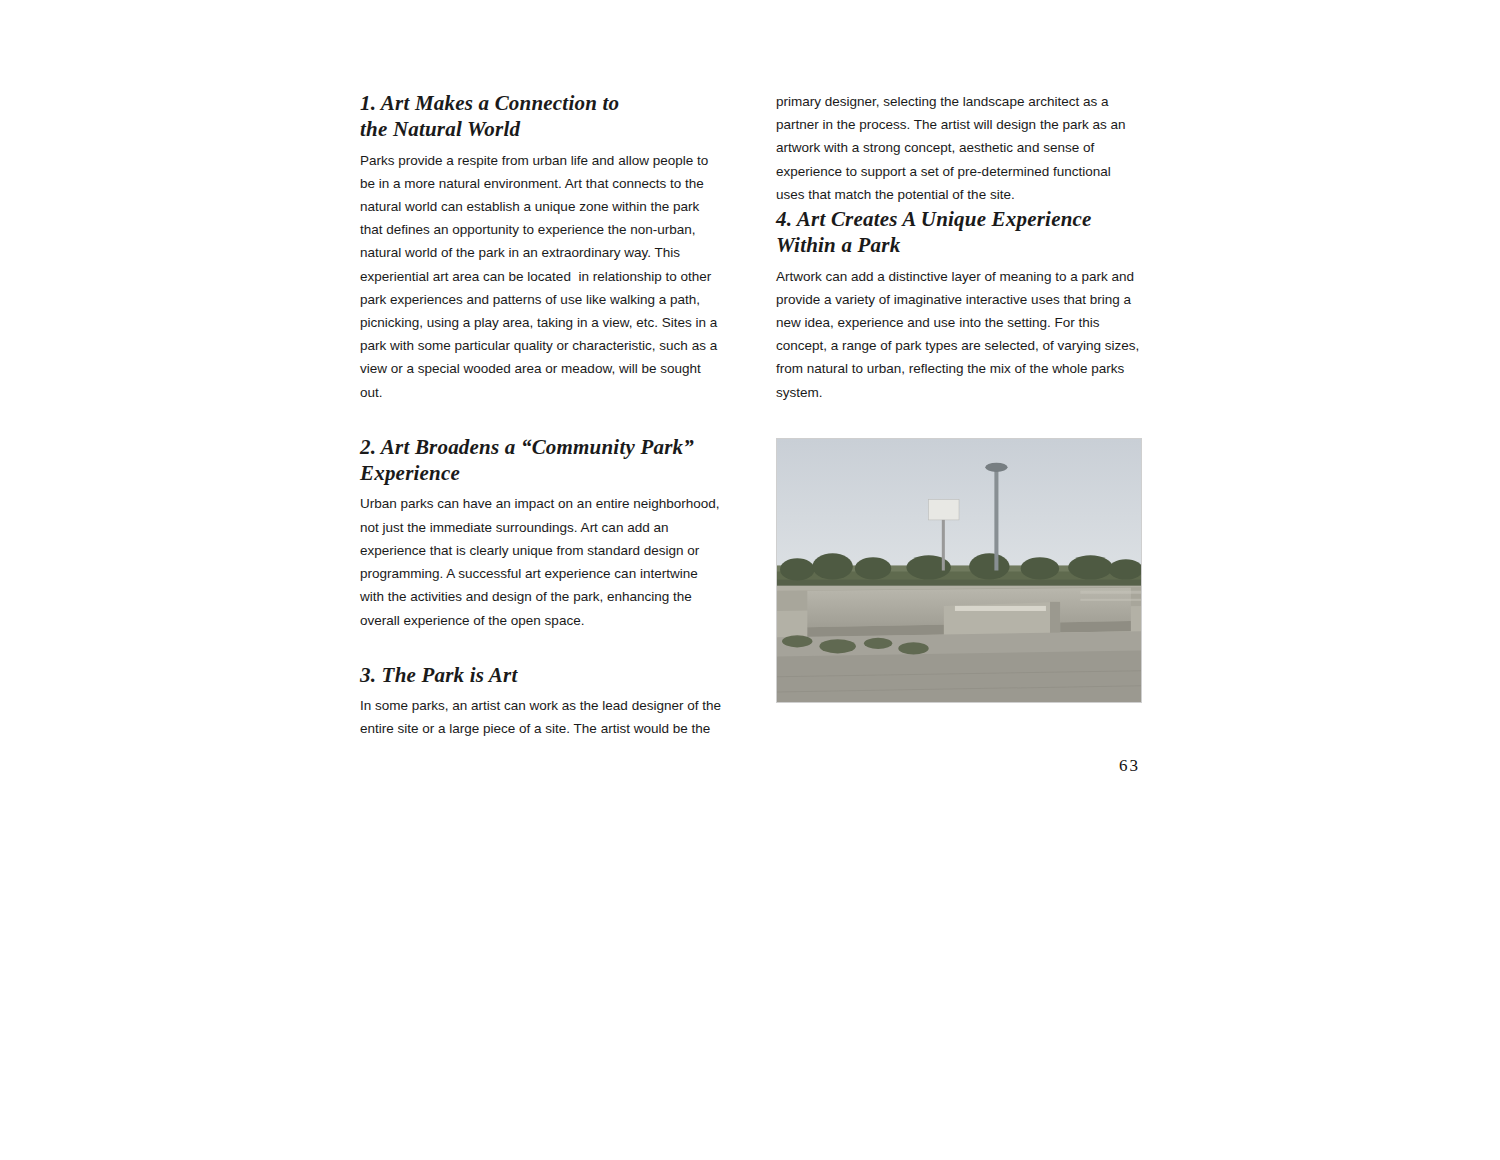1. Art Makes a Connection to
the Natural World
Parks provide a respite from urban life and allow people to be in a more natural environment. Art that connects to the natural world can establish a unique zone within the park that defines an opportunity to experience the non-urban, natural world of the park in an extraordinary way. This experiential art area can be located in relationship to other park experiences and patterns of use like walking a path, picnicking, using a play area, taking in a view, etc. Sites in a park with some particular quality or characteristic, such as a view or a special wooded area or meadow, will be sought out.
2. Art Broadens a “Community Park” Experience
Urban parks can have an impact on an entire neighborhood, not just the immediate surroundings. Art can add an experience that is clearly unique from standard design or programming. A successful art experience can intertwine with the activities and design of the park, enhancing the overall experience of the open space.
3. The Park is Art
In some parks, an artist can work as the lead designer of the entire site or a large piece of a site. The artist would be the
primary designer, selecting the landscape architect as a partner in the process. The artist will design the park as an artwork with a strong concept, aesthetic and sense of experience to support a set of pre-determined functional uses that match the potential of the site.
4. Art Creates A Unique Experience Within a Park
Artwork can add a distinctive layer of meaning to a park and provide a variety of imaginative interactive uses that bring a new idea, experience and use into the setting. For this concept, a range of park types are selected, of varying sizes, from natural to urban, reflecting the mix of the whole parks system.
63